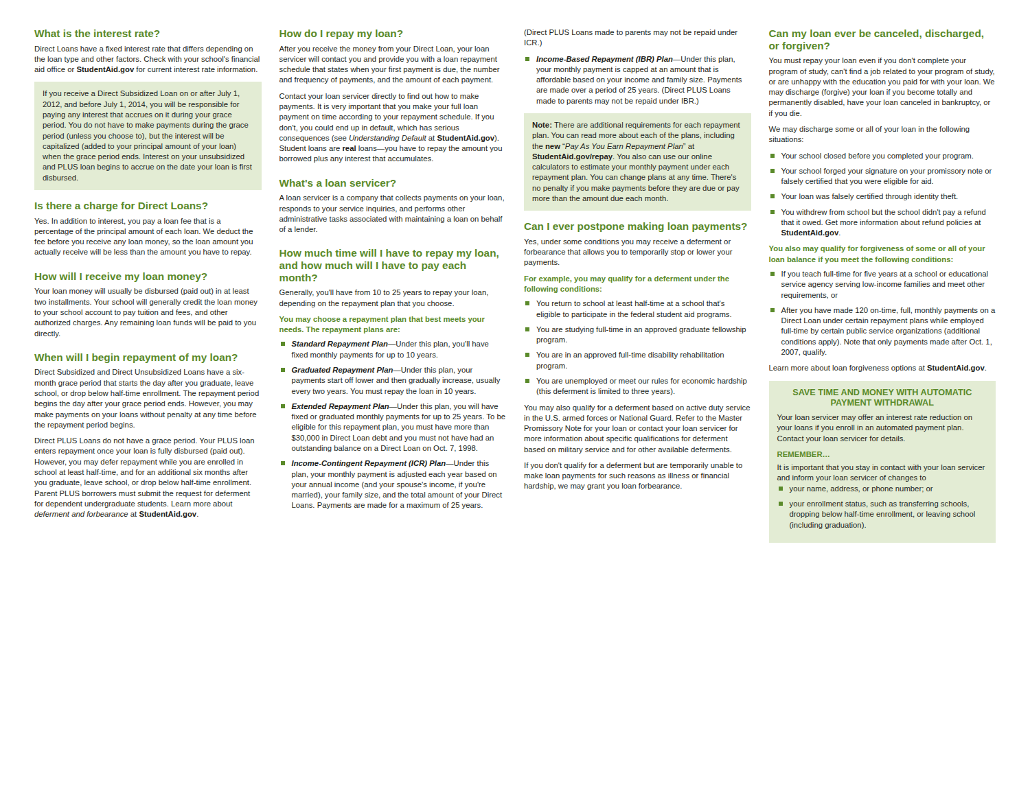What is the interest rate?
Direct Loans have a fixed interest rate that differs depending on the loan type and other factors. Check with your school's financial aid office or StudentAid.gov for current interest rate information.
If you receive a Direct Subsidized Loan on or after July 1, 2012, and before July 1, 2014, you will be responsible for paying any interest that accrues on it during your grace period. You do not have to make payments during the grace period (unless you choose to), but the interest will be capitalized (added to your principal amount of your loan) when the grace period ends. Interest on your unsubsidized and PLUS loan begins to accrue on the date your loan is first disbursed.
Is there a charge for Direct Loans?
Yes. In addition to interest, you pay a loan fee that is a percentage of the principal amount of each loan. We deduct the fee before you receive any loan money, so the loan amount you actually receive will be less than the amount you have to repay.
How will I receive my loan money?
Your loan money will usually be disbursed (paid out) in at least two installments. Your school will generally credit the loan money to your school account to pay tuition and fees, and other authorized charges. Any remaining loan funds will be paid to you directly.
When will I begin repayment of my loan?
Direct Subsidized and Direct Unsubsidized Loans have a six-month grace period that starts the day after you graduate, leave school, or drop below half-time enrollment. The repayment period begins the day after your grace period ends. However, you may make payments on your loans without penalty at any time before the repayment period begins.
Direct PLUS Loans do not have a grace period. Your PLUS loan enters repayment once your loan is fully disbursed (paid out). However, you may defer repayment while you are enrolled in school at least half-time, and for an additional six months after you graduate, leave school, or drop below half-time enrollment. Parent PLUS borrowers must submit the request for deferment for dependent undergraduate students. Learn more about deferment and forbearance at StudentAid.gov.
How do I repay my loan?
After you receive the money from your Direct Loan, your loan servicer will contact you and provide you with a loan repayment schedule that states when your first payment is due, the number and frequency of payments, and the amount of each payment.
Contact your loan servicer directly to find out how to make payments. It is very important that you make your full loan payment on time according to your repayment schedule. If you don't, you could end up in default, which has serious consequences (see Understanding Default at StudentAid.gov). Student loans are real loans—you have to repay the amount you borrowed plus any interest that accumulates.
What's a loan servicer?
A loan servicer is a company that collects payments on your loan, responds to your service inquiries, and performs other administrative tasks associated with maintaining a loan on behalf of a lender.
How much time will I have to repay my loan, and how much will I have to pay each month?
Generally, you'll have from 10 to 25 years to repay your loan, depending on the repayment plan that you choose.
You may choose a repayment plan that best meets your needs. The repayment plans are:
Standard Repayment Plan—Under this plan, you'll have fixed monthly payments for up to 10 years.
Graduated Repayment Plan—Under this plan, your payments start off lower and then gradually increase, usually every two years. You must repay the loan in 10 years.
Extended Repayment Plan—Under this plan, you will have fixed or graduated monthly payments for up to 25 years. To be eligible for this repayment plan, you must have more than $30,000 in Direct Loan debt and you must not have had an outstanding balance on a Direct Loan on Oct. 7, 1998.
Income-Contingent Repayment (ICR) Plan—Under this plan, your monthly payment is adjusted each year based on your annual income (and your spouse's income, if you're married), your family size, and the total amount of your Direct Loans. Payments are made for a maximum of 25 years.
(Direct PLUS Loans made to parents may not be repaid under ICR.)
Income-Based Repayment (IBR) Plan—Under this plan, your monthly payment is capped at an amount that is affordable based on your income and family size. Payments are made over a period of 25 years. (Direct PLUS Loans made to parents may not be repaid under IBR.)
Note: There are additional requirements for each repayment plan. You can read more about each of the plans, including the new “Pay As You Earn Repayment Plan” at StudentAid.gov/repay. You also can use our online calculators to estimate your monthly payment under each repayment plan. You can change plans at any time. There's no penalty if you make payments before they are due or pay more than the amount due each month.
Can I ever postpone making loan payments?
Yes, under some conditions you may receive a deferment or forbearance that allows you to temporarily stop or lower your payments.
For example, you may qualify for a deferment under the following conditions:
You return to school at least half-time at a school that's eligible to participate in the federal student aid programs.
You are studying full-time in an approved graduate fellowship program.
You are in an approved full-time disability rehabilitation program.
You are unemployed or meet our rules for economic hardship (this deferment is limited to three years).
You may also qualify for a deferment based on active duty service in the U.S. armed forces or National Guard. Refer to the Master Promissory Note for your loan or contact your loan servicer for more information about specific qualifications for deferment based on military service and for other available deferments.
If you don't qualify for a deferment but are temporarily unable to make loan payments for such reasons as illness or financial hardship, we may grant you loan forbearance.
Can my loan ever be canceled, discharged, or forgiven?
You must repay your loan even if you don't complete your program of study, can't find a job related to your program of study, or are unhappy with the education you paid for with your loan. We may discharge (forgive) your loan if you become totally and permanently disabled, have your loan canceled in bankruptcy, or if you die.
We may discharge some or all of your loan in the following situations:
Your school closed before you completed your program.
Your school forged your signature on your promissory note or falsely certified that you were eligible for aid.
Your loan was falsely certified through identity theft.
You withdrew from school but the school didn't pay a refund that it owed. Get more information about refund policies at StudentAid.gov.
You also may qualify for forgiveness of some or all of your loan balance if you meet the following conditions:
If you teach full-time for five years at a school or educational service agency serving low-income families and meet other requirements, or
After you have made 120 on-time, full, monthly payments on a Direct Loan under certain repayment plans while employed full-time by certain public service organizations (additional conditions apply). Note that only payments made after Oct. 1, 2007, qualify.
Learn more about loan forgiveness options at StudentAid.gov.
Save time and money with automatic payment withdrawal
Your loan servicer may offer an interest rate reduction on your loans if you enroll in an automated payment plan. Contact your loan servicer for details.
Remember…
It is important that you stay in contact with your loan servicer and inform your loan servicer of changes to
your name, address, or phone number; or
your enrollment status, such as transferring schools, dropping below half-time enrollment, or leaving school (including graduation).